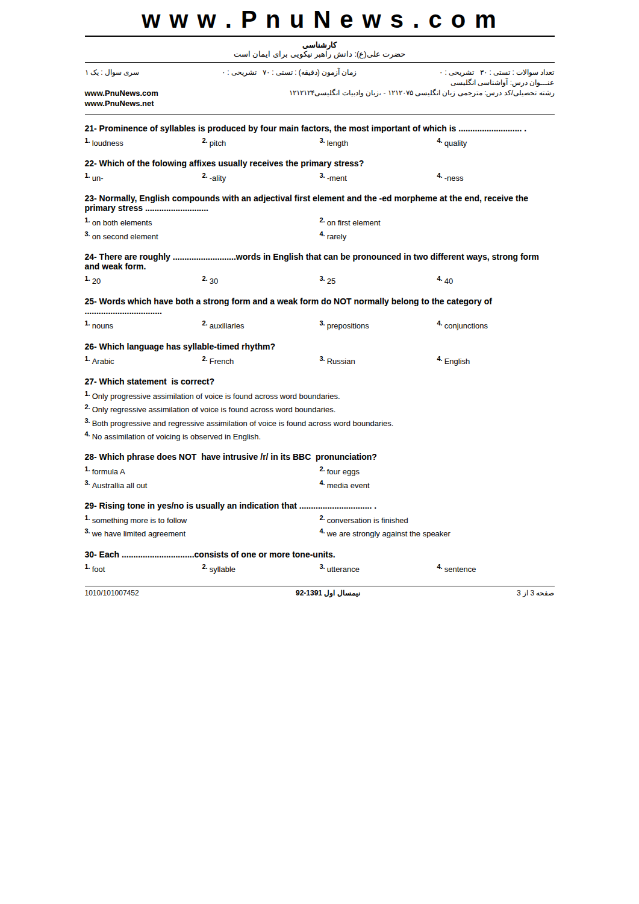w w w . P n u N e w s . c o m
کارشناسی
حضرت علی(ع): دانش راهبر نیکویی برای ایمان است
تعداد سوالات : تستی : ۳۰ تشریحی : ۰ زمان آزمون (دقیقه) : تستی : ۷۰ تشریحی : ۰ سری سوال : یک ۱
عنـــوان درس: آواشناسی انگلیسی
رشته تحصیلی/کد درس: مترجمی زبان انگلیسی ۱۲۱۲۰۷۵ - ،زبان وادبیات انگلیسی۱۲۱۲۱۲۴ www.PnuNews.com
www.PnuNews.net
21- Prominence of syllables is produced by four main factors, the most important of which is ........................... .
1. loudness
2. pitch
3. length
4. quality
22- Which of the folowing affixes usually receives the primary stress?
1. un-
2.-ality
3.-ment
4.-ness
23- Normally, English compounds with an adjectival first element and the -ed morpheme at the end, receive the primary stress ...........................
1. on both elements
2. on first element
3. on second element
4. rarely
24- There are roughly ...........................words in English that can be pronounced in two different ways, strong form and weak form.
1. 20
2. 30
3. 25
4. 40
25- Words which have both a strong form and a weak form do NOT normally belong to the category of .................................
1. nouns
2. auxiliaries
3. prepositions
4. conjunctions
26- Which language has syllable-timed rhythm?
1. Arabic
2. French
3. Russian
4. English
27- Which statement is correct?
1. Only progressive assimilation of voice is found across word boundaries.
2. Only regressive assimilation of voice is found across word boundaries.
3. Both progressive and regressive assimilation of voice is found across word boundaries.
4. No assimilation of voicing is observed in English.
28- Which phrase does NOT have intrusive /r/ in its BBC pronunciation?
1. formula A
2. four eggs
3. Australlia all out
4. media event
29- Rising tone in yes/no is usually an indication that ............................... .
1. something more is to follow
2. conversation is finished
3. we have limited agreement
4. we are strongly against the speaker
30- Each ...............................consists of one or more tone-units.
1. foot
2. syllable
3. utterance
4. sentence
صفحه 3 از 3 نیمسال اول 1391-92 1010/101007452